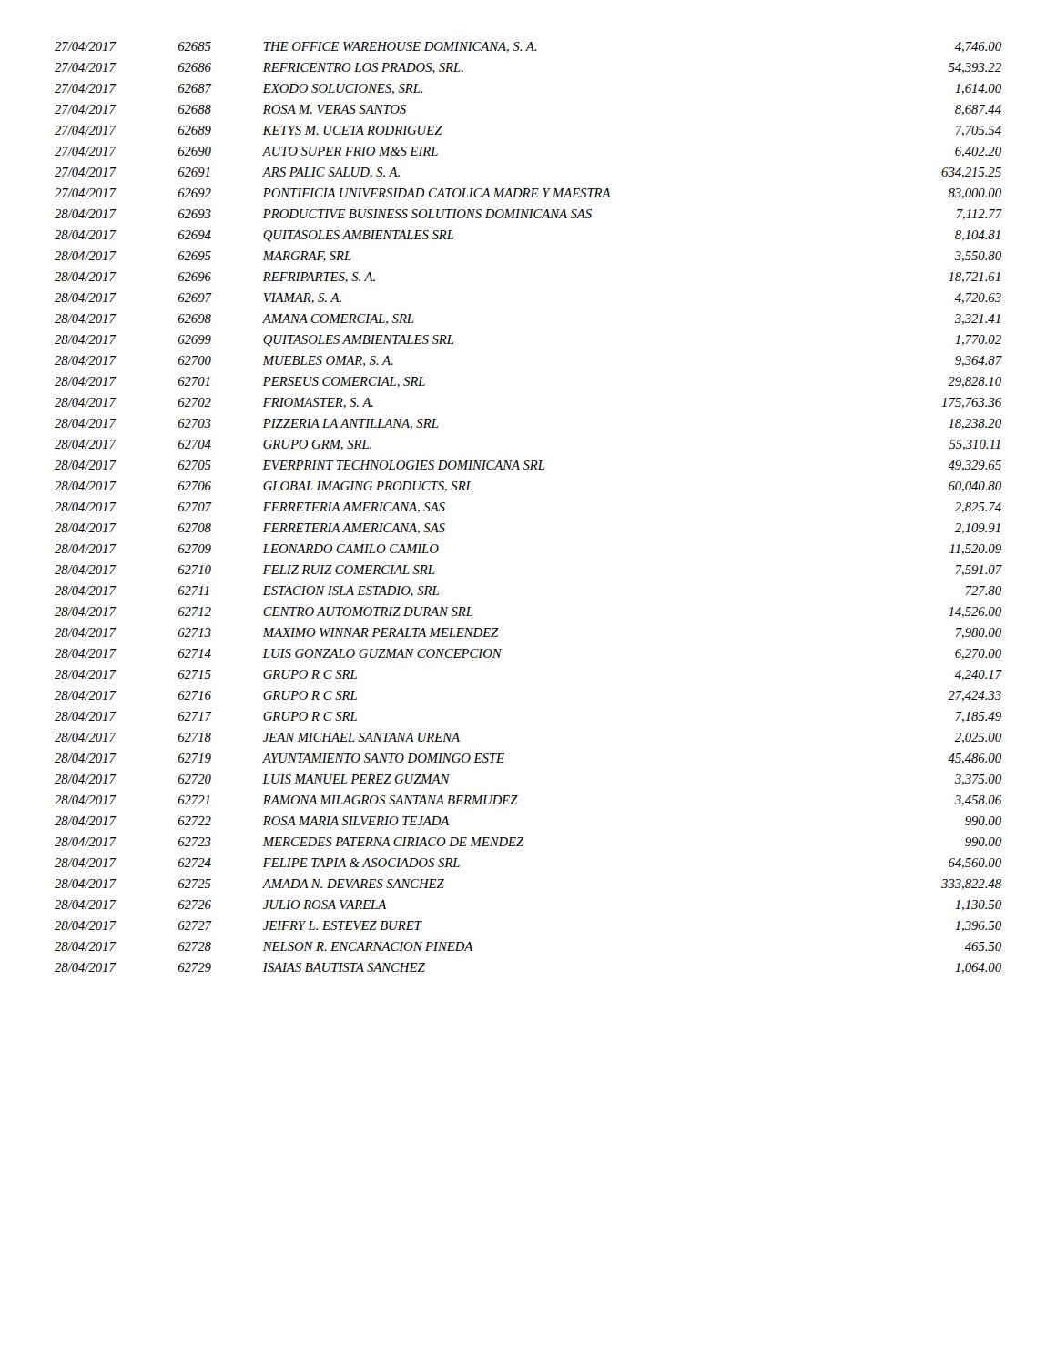| 27/04/2017 | 62685 | THE OFFICE WAREHOUSE DOMINICANA, S. A. | 4,746.00 |
| 27/04/2017 | 62686 | REFRICENTRO LOS PRADOS, SRL. | 54,393.22 |
| 27/04/2017 | 62687 | EXODO SOLUCIONES, SRL. | 1,614.00 |
| 27/04/2017 | 62688 | ROSA M. VERAS SANTOS | 8,687.44 |
| 27/04/2017 | 62689 | KETYS M. UCETA RODRIGUEZ | 7,705.54 |
| 27/04/2017 | 62690 | AUTO SUPER FRIO M&S EIRL | 6,402.20 |
| 27/04/2017 | 62691 | ARS PALIC SALUD, S. A. | 634,215.25 |
| 27/04/2017 | 62692 | PONTIFICIA UNIVERSIDAD CATOLICA MADRE Y MAESTRA | 83,000.00 |
| 28/04/2017 | 62693 | PRODUCTIVE BUSINESS SOLUTIONS DOMINICANA SAS | 7,112.77 |
| 28/04/2017 | 62694 | QUITASOLES AMBIENTALES SRL | 8,104.81 |
| 28/04/2017 | 62695 | MARGRAF, SRL | 3,550.80 |
| 28/04/2017 | 62696 | REFRIPARTES, S. A. | 18,721.61 |
| 28/04/2017 | 62697 | VIAMAR, S. A. | 4,720.63 |
| 28/04/2017 | 62698 | AMANA COMERCIAL, SRL | 3,321.41 |
| 28/04/2017 | 62699 | QUITASOLES AMBIENTALES SRL | 1,770.02 |
| 28/04/2017 | 62700 | MUEBLES OMAR, S. A. | 9,364.87 |
| 28/04/2017 | 62701 | PERSEUS COMERCIAL, SRL | 29,828.10 |
| 28/04/2017 | 62702 | FRIOMASTER, S. A. | 175,763.36 |
| 28/04/2017 | 62703 | PIZZERIA LA ANTILLANA, SRL | 18,238.20 |
| 28/04/2017 | 62704 | GRUPO GRM, SRL. | 55,310.11 |
| 28/04/2017 | 62705 | EVERPRINT TECHNOLOGIES DOMINICANA SRL | 49,329.65 |
| 28/04/2017 | 62706 | GLOBAL IMAGING PRODUCTS, SRL | 60,040.80 |
| 28/04/2017 | 62707 | FERRETERIA AMERICANA, SAS | 2,825.74 |
| 28/04/2017 | 62708 | FERRETERIA AMERICANA, SAS | 2,109.91 |
| 28/04/2017 | 62709 | LEONARDO CAMILO CAMILO | 11,520.09 |
| 28/04/2017 | 62710 | FELIZ RUIZ COMERCIAL SRL | 7,591.07 |
| 28/04/2017 | 62711 | ESTACION ISLA ESTADIO, SRL | 727.80 |
| 28/04/2017 | 62712 | CENTRO AUTOMOTRIZ DURAN SRL | 14,526.00 |
| 28/04/2017 | 62713 | MAXIMO WINNAR PERALTA MELENDEZ | 7,980.00 |
| 28/04/2017 | 62714 | LUIS GONZALO GUZMAN CONCEPCION | 6,270.00 |
| 28/04/2017 | 62715 | GRUPO R C SRL | 4,240.17 |
| 28/04/2017 | 62716 | GRUPO R C SRL | 27,424.33 |
| 28/04/2017 | 62717 | GRUPO R C SRL | 7,185.49 |
| 28/04/2017 | 62718 | JEAN MICHAEL SANTANA URENA | 2,025.00 |
| 28/04/2017 | 62719 | AYUNTAMIENTO SANTO DOMINGO ESTE | 45,486.00 |
| 28/04/2017 | 62720 | LUIS MANUEL PEREZ GUZMAN | 3,375.00 |
| 28/04/2017 | 62721 | RAMONA MILAGROS SANTANA BERMUDEZ | 3,458.06 |
| 28/04/2017 | 62722 | ROSA MARIA SILVERIO TEJADA | 990.00 |
| 28/04/2017 | 62723 | MERCEDES PATERNA CIRIACO DE MENDEZ | 990.00 |
| 28/04/2017 | 62724 | FELIPE TAPIA & ASOCIADOS SRL | 64,560.00 |
| 28/04/2017 | 62725 | AMADA N. DEVARES SANCHEZ | 333,822.48 |
| 28/04/2017 | 62726 | JULIO ROSA VARELA | 1,130.50 |
| 28/04/2017 | 62727 | JEIFRY L. ESTEVEZ BURET | 1,396.50 |
| 28/04/2017 | 62728 | NELSON R. ENCARNACION PINEDA | 465.50 |
| 28/04/2017 | 62729 | ISAIAS BAUTISTA SANCHEZ | 1,064.00 |